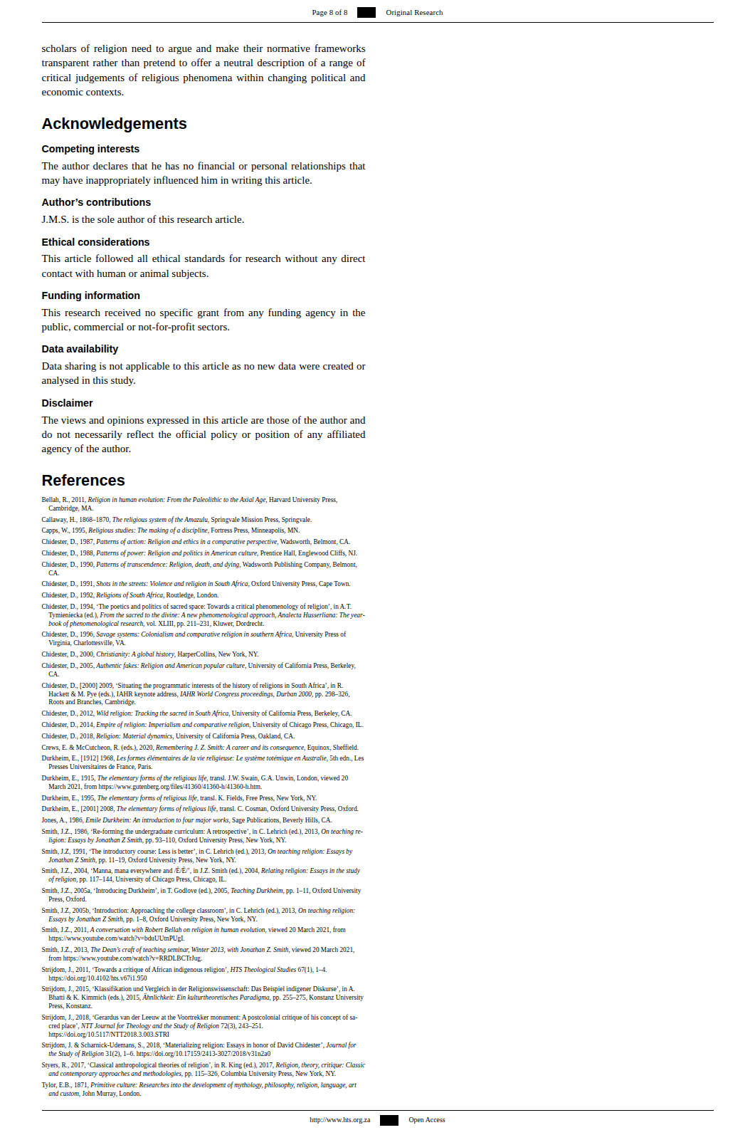Page 8 of 8 Original Research
scholars of religion need to argue and make their normative frameworks transparent rather than pretend to offer a neutral description of a range of critical judgements of religious phenomena within changing political and economic contexts.
Acknowledgements
Competing interests
The author declares that he has no financial or personal relationships that may have inappropriately influenced him in writing this article.
Author’s contributions
J.M.S. is the sole author of this research article.
Ethical considerations
This article followed all ethical standards for research without any direct contact with human or animal subjects.
Funding information
This research received no specific grant from any funding agency in the public, commercial or not-for-profit sectors.
Data availability
Data sharing is not applicable to this article as no new data were created or analysed in this study.
Disclaimer
The views and opinions expressed in this article are those of the author and do not necessarily reflect the official policy or position of any affiliated agency of the author.
References
Bellah, R., 2011, Religion in human evolution: From the Paleolithic to the Axial Age, Harvard University Press, Cambridge, MA.
Callaway, H., 1868–1870, The religious system of the Amazulu, Springvale Mission Press, Springvale.
Capps, W., 1995, Religious studies: The making of a discipline, Fortress Press, Minneapolis, MN.
Chidester, D., 1987, Patterns of action: Religion and ethics in a comparative perspective, Wadsworth, Belmont, CA.
Chidester, D., 1988, Patterns of power: Religion and politics in American culture, Prentice Hall, Englewood Cliffs, NJ.
Chidester, D., 1990, Patterns of transcendence: Religion, death, and dying, Wadsworth Publishing Company, Belmont, CA.
Chidester, D., 1991, Shots in the streets: Violence and religion in South Africa, Oxford University Press, Cape Town.
Chidester, D., 1992, Religions of South Africa, Routledge, London.
Chidester, D., 1994, ‘The poetics and politics of sacred space: Towards a critical phenomenology of religion’, in A.T. Tymieniecka (ed.), From the sacred to the divine: A new phenomenological approach, Analecta Husserliana: The yearbook of phenomenological research, vol. XLIII, pp. 211–231, Kluwer, Dordrecht.
Chidester, D., 1996, Savage systems: Colonialism and comparative religion in southern Africa, University Press of Virginia, Charlottesville, VA.
Chidester, D., 2000, Christianity: A global history, HarperCollins, New York, NY.
Chidester, D., 2005, Authentic fakes: Religion and American popular culture, University of California Press, Berkeley, CA.
Chidester, D., [2000] 2009, ‘Situating the programmatic interests of the history of religions in South Africa’, in R. Hackett & M. Pye (eds.), IAHR keynote address, IAHR World Congress proceedings, Durban 2000, pp. 298–326, Roots and Branches, Cambridge.
Chidester, D., 2012, Wild religion: Tracking the sacred in South Africa, University of California Press, Berkeley, CA.
Chidester, D., 2014, Empire of religion: Imperialism and comparative religion, University of Chicago Press, Chicago, IL.
Chidester, D., 2018, Religion: Material dynamics, University of California Press, Oakland, CA.
Crews, E. & McCutcheon, R. (eds.), 2020, Remembering J. Z. Smith: A career and its consequence, Equinox, Sheffield.
Durkheim, E., [1912] 1968, Les formes élémentaires de la vie religieuse: Le système totémique en Australie, 5th edn., Les Presses Universitaires de France, Paris.
Durkheim, E., 1915, The elementary forms of the religious life, transl. J.W. Swain, G.A. Unwin, London, viewed 20 March 2021, from https://www.gutenberg.org/files/41360/41360-h/41360-h.htm.
Durkheim, E., 1995, The elementary forms of religious life, transl. K. Fields, Free Press, New York, NY.
Durkheim, E., [2001] 2008, The elementary forms of religious life, transl. C. Cosman, Oxford University Press, Oxford.
Jones, A., 1986, Emile Durkheim: An introduction to four major works, Sage Publications, Beverly Hills, CA.
Smith, J.Z., 1986, ‘Re-forming the undergraduate curriculum: A retrospective’, in C. Lehrich (ed.), 2013, On teaching religion: Essays by Jonathan Z Smith, pp. 93–110, Oxford University Press, New York, NY.
Smith, J.Z, 1991, ‘The introductory course: Less is better’, in C. Lehrich (ed.), 2013, On teaching religion: Essays by Jonathan Z Smith, pp. 11–19, Oxford University Press, New York, NY.
Smith, J.Z., 2004, ‘Manna, mana everywhere and /È/È/’, in J.Z. Smith (ed.), 2004, Relating religion: Essays in the study of religion, pp. 117–144, University of Chicago Press, Chicago, IL.
Smith, J.Z., 2005a, ‘Introducing Durkheim’, in T. Godlove (ed.), 2005, Teaching Durkheim, pp. 1–11, Oxford University Press, Oxford.
Smith, J.Z, 2005b, ‘Introduction: Approaching the college classroom’, in C. Lehrich (ed.), 2013, On teaching religion: Essays by Jonathan Z Smith, pp. 1–8, Oxford University Press, New York, NY.
Smith, J.Z., 2011, A conversation with Robert Bellah on religion in human evolution, viewed 20 March 2021, from https://www.youtube.com/watch?v=bduUUtnPUgI.
Smith, J.Z., 2013, The Dean’s craft of teaching seminar, Winter 2013, with Jonathan Z. Smith, viewed 20 March 2021, from https://www.youtube.com/watch?v=RRDLBCTrJug.
Strijdom, J., 2011, ‘Towards a critique of African indigenous religion’, HTS Theological Studies 67(1), 1–4. https://doi.org/10.4102/hts.v67i1.950
Strijdom, J., 2015, ‘Klassifikation und Vergleich in der Religionswissenschaft: Das Beispiel indigener Diskurse’, in A. Bhatti & K. Kimmich (eds.), 2015, Ähnlichkeit: Ein kulturtheoretisches Paradigma, pp. 255–275, Konstanz University Press, Konstanz.
Strijdom, J., 2018, ‘Gerardus van der Leeuw at the Voortrekker monument: A postcolonial critique of his concept of sacred place’, NTT Journal for Theology and the Study of Religion 72(3), 243–251. https://doi.org/10.5117/NTT2018.3.003.STRI
Strijdom, J. & Scharnick-Udemans, S., 2018, ‘Materializing religion: Essays in honor of David Chidester’, Journal for the Study of Religion 31(2), 1–6. https://doi.org/10.17159/2413-3027/2018/v31n2a0
Styers, R., 2017, ‘Classical anthropological theories of religion’, in R. King (ed.), 2017, Religion, theory, critique: Classic and contemporary approaches and methodologies, pp. 115–326, Columbia University Press, New York, NY.
Tylor, E.B., 1871, Primitive culture: Researches into the development of mythology, philosophy, religion, language, art and custom, John Murray, London.
http://www.hts.org.za Open Access